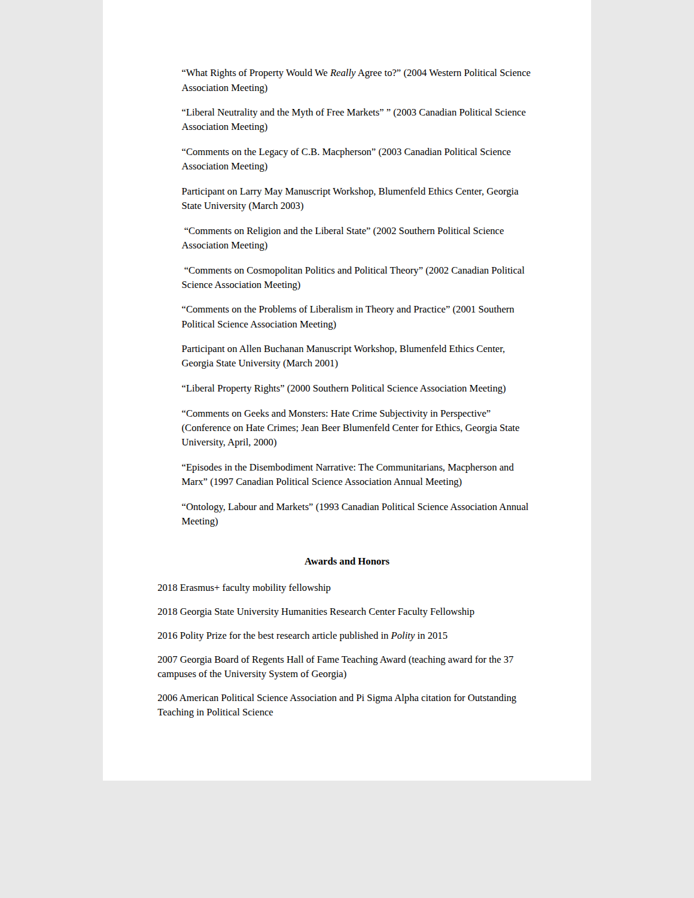“What Rights of Property Would We Really Agree to?” (2004 Western Political Science Association Meeting)
“Liberal Neutrality and the Myth of Free Markets” ” (2003 Canadian Political Science Association Meeting)
“Comments on the Legacy of C.B. Macpherson” (2003 Canadian Political Science Association Meeting)
Participant on Larry May Manuscript Workshop, Blumenfeld Ethics Center, Georgia State University (March 2003)
“Comments on Religion and the Liberal State” (2002 Southern Political Science Association Meeting)
“Comments on Cosmopolitan Politics and Political Theory” (2002 Canadian Political Science Association Meeting)
“Comments on the Problems of Liberalism in Theory and Practice” (2001 Southern Political Science Association Meeting)
Participant on Allen Buchanan Manuscript Workshop, Blumenfeld Ethics Center, Georgia State University (March 2001)
“Liberal Property Rights” (2000 Southern Political Science Association Meeting)
“Comments on Geeks and Monsters: Hate Crime Subjectivity in Perspective” (Conference on Hate Crimes; Jean Beer Blumenfeld Center for Ethics, Georgia State University, April, 2000)
“Episodes in the Disembodiment Narrative: The Communitarians, Macpherson and Marx” (1997 Canadian Political Science Association Annual Meeting)
“Ontology, Labour and Markets” (1993 Canadian Political Science Association Annual Meeting)
Awards and Honors
2018 Erasmus+ faculty mobility fellowship
2018 Georgia State University Humanities Research Center Faculty Fellowship
2016 Polity Prize for the best research article published in Polity in 2015
2007 Georgia Board of Regents Hall of Fame Teaching Award (teaching award for the 37 campuses of the University System of Georgia)
2006 American Political Science Association and Pi Sigma Alpha citation for Outstanding Teaching in Political Science